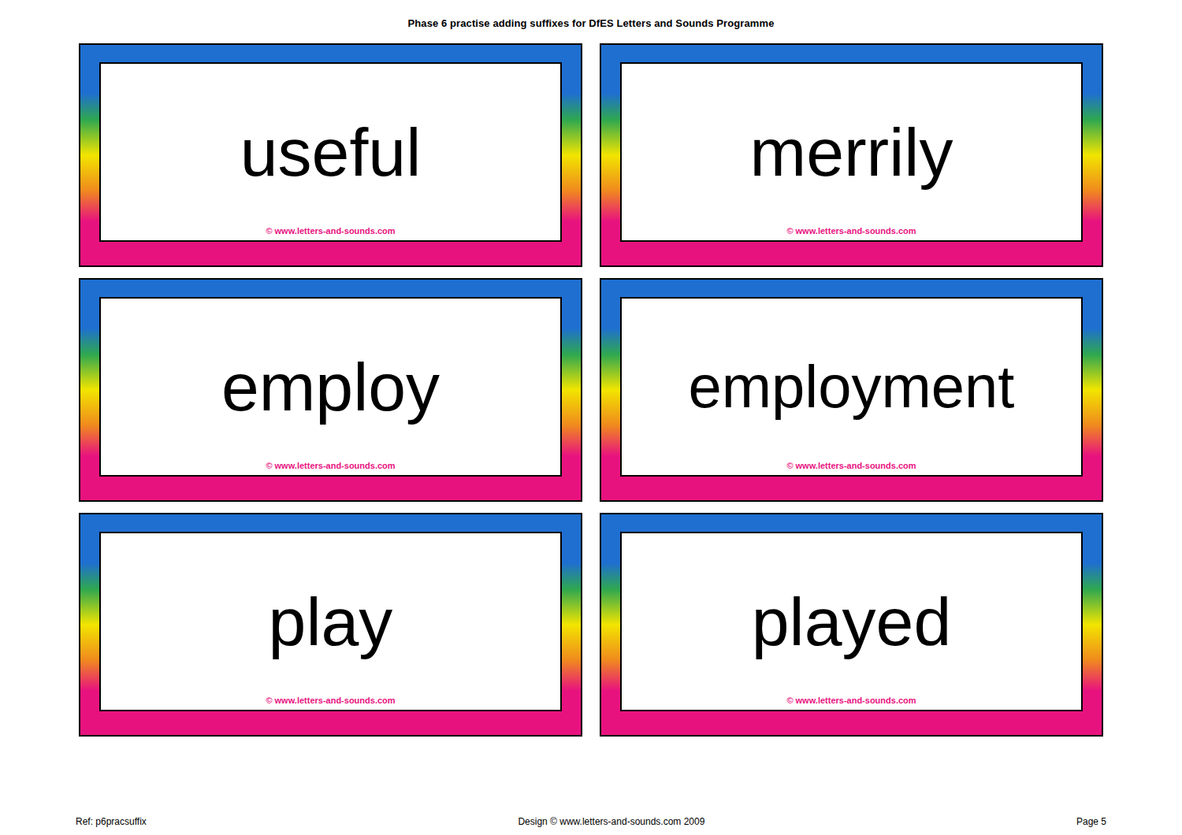Phase 6 practise adding suffixes for DfES Letters and Sounds Programme
useful © www.letters-and-sounds.com
merrily © www.letters-and-sounds.com
employ © www.letters-and-sounds.com
employment © www.letters-and-sounds.com
play © www.letters-and-sounds.com
played © www.letters-and-sounds.com
Ref: p6pracsuffix
Design © www.letters-and-sounds.com 2009
Page 5